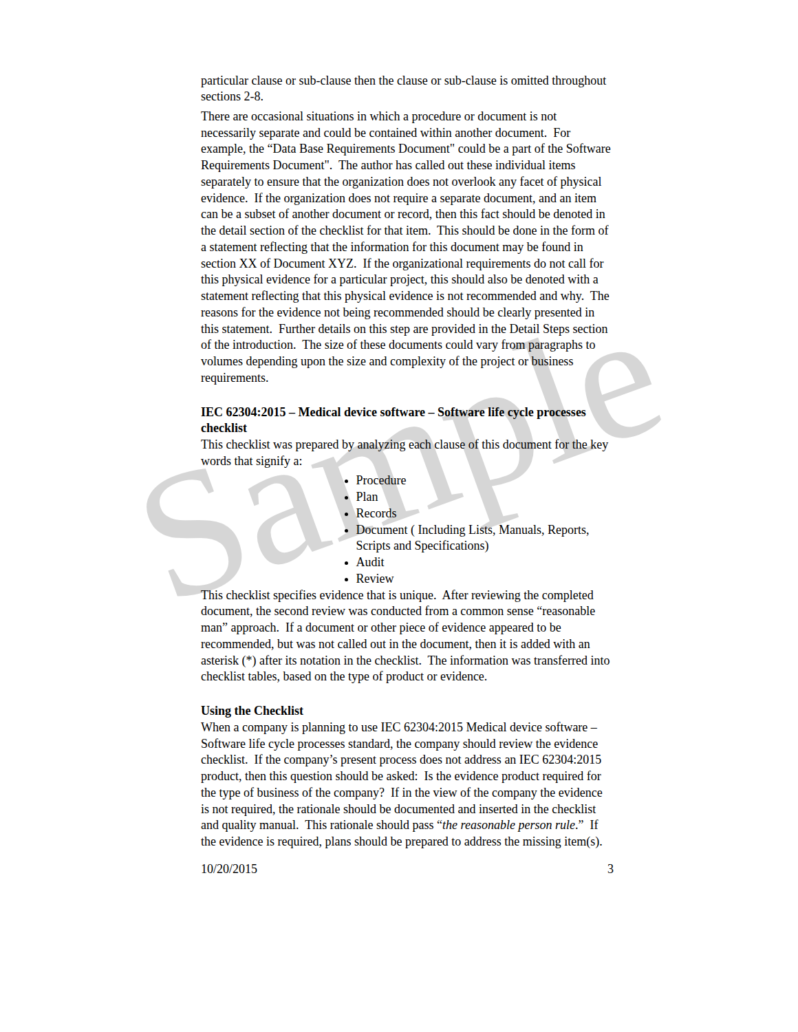Sample
particular clause or sub-clause then the clause or sub-clause is omitted throughout sections 2-8.
There are occasional situations in which a procedure or document is not necessarily separate and could be contained within another document. For example, the “Data Base Requirements Document" could be a part of the Software Requirements Document". The author has called out these individual items separately to ensure that the organization does not overlook any facet of physical evidence. If the organization does not require a separate document, and an item can be a subset of another document or record, then this fact should be denoted in the detail section of the checklist for that item. This should be done in the form of a statement reflecting that the information for this document may be found in section XX of Document XYZ. If the organizational requirements do not call for this physical evidence for a particular project, this should also be denoted with a statement reflecting that this physical evidence is not recommended and why. The reasons for the evidence not being recommended should be clearly presented in this statement. Further details on this step are provided in the Detail Steps section of the introduction. The size of these documents could vary from paragraphs to volumes depending upon the size and complexity of the project or business requirements.
IEC 62304:2015 – Medical device software – Software life cycle processes checklist
This checklist was prepared by analyzing each clause of this document for the key words that signify a:
Procedure
Plan
Records
Document ( Including Lists, Manuals, Reports, Scripts and Specifications)
Audit
Review
This checklist specifies evidence that is unique. After reviewing the completed document, the second review was conducted from a common sense “reasonable man” approach. If a document or other piece of evidence appeared to be recommended, but was not called out in the document, then it is added with an asterisk (*) after its notation in the checklist. The information was transferred into checklist tables, based on the type of product or evidence.
Using the Checklist
When a company is planning to use IEC 62304:2015 Medical device software – Software life cycle processes standard, the company should review the evidence checklist. If the company’s present process does not address an IEC 62304:2015 product, then this question should be asked: Is the evidence product required for the type of business of the company? If in the view of the company the evidence is not required, the rationale should be documented and inserted in the checklist and quality manual. This rationale should pass “the reasonable person rule.” If the evidence is required, plans should be prepared to address the missing item(s).
10/20/2015 3